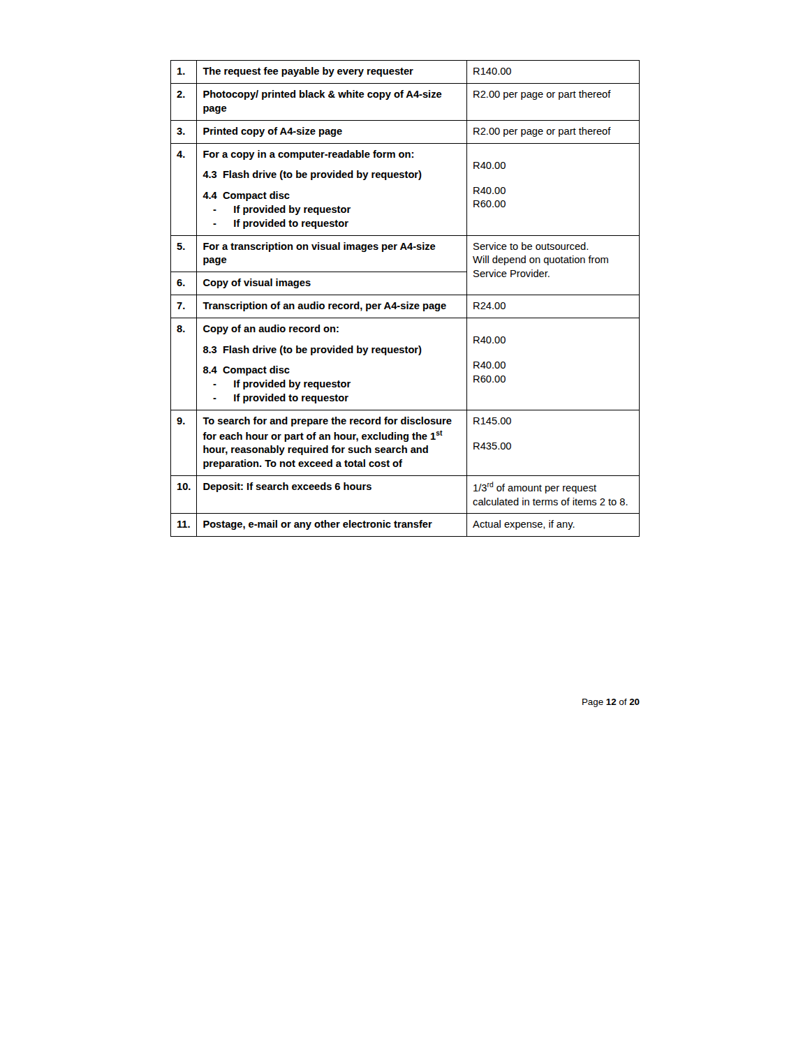| 1. | The request fee payable by every requester | R140.00 |
| 2. | Photocopy/ printed black & white copy of A4-size page | R2.00 per page or part thereof |
| 3. | Printed copy of A4-size page | R2.00 per page or part thereof |
| 4. | For a copy in a computer-readable form on: 4.3 Flash drive (to be provided by requestor) 4.4 Compact disc - If provided by requestor - If provided to requestor | R40.00 R40.00 R60.00 |
| 5. | For a transcription on visual images per A4-size page | Service to be outsourced. Will depend on quotation from Service Provider. |
| 6. | Copy of visual images |
| 7. | Transcription of an audio record, per A4-size page | R24.00 |
| 8. | Copy of an audio record on: 8.3 Flash drive (to be provided by requestor) 8.4 Compact disc - If provided by requestor - If provided to requestor | R40.00 R40.00 R60.00 |
| 9. | To search for and prepare the record for disclosure for each hour or part of an hour, excluding the 1 st hour, reasonably required for such search and preparation. To not exceed a total cost of | R145.00 R435.00 |
| 10. | Deposit: If search exceeds 6 hours | 1/3 rd of amount per request calculated in terms of items 2 to 8. |
| 11. | Postage, e-mail or any other electronic transfer | Actual expense, if any. |
Page 12 of 20